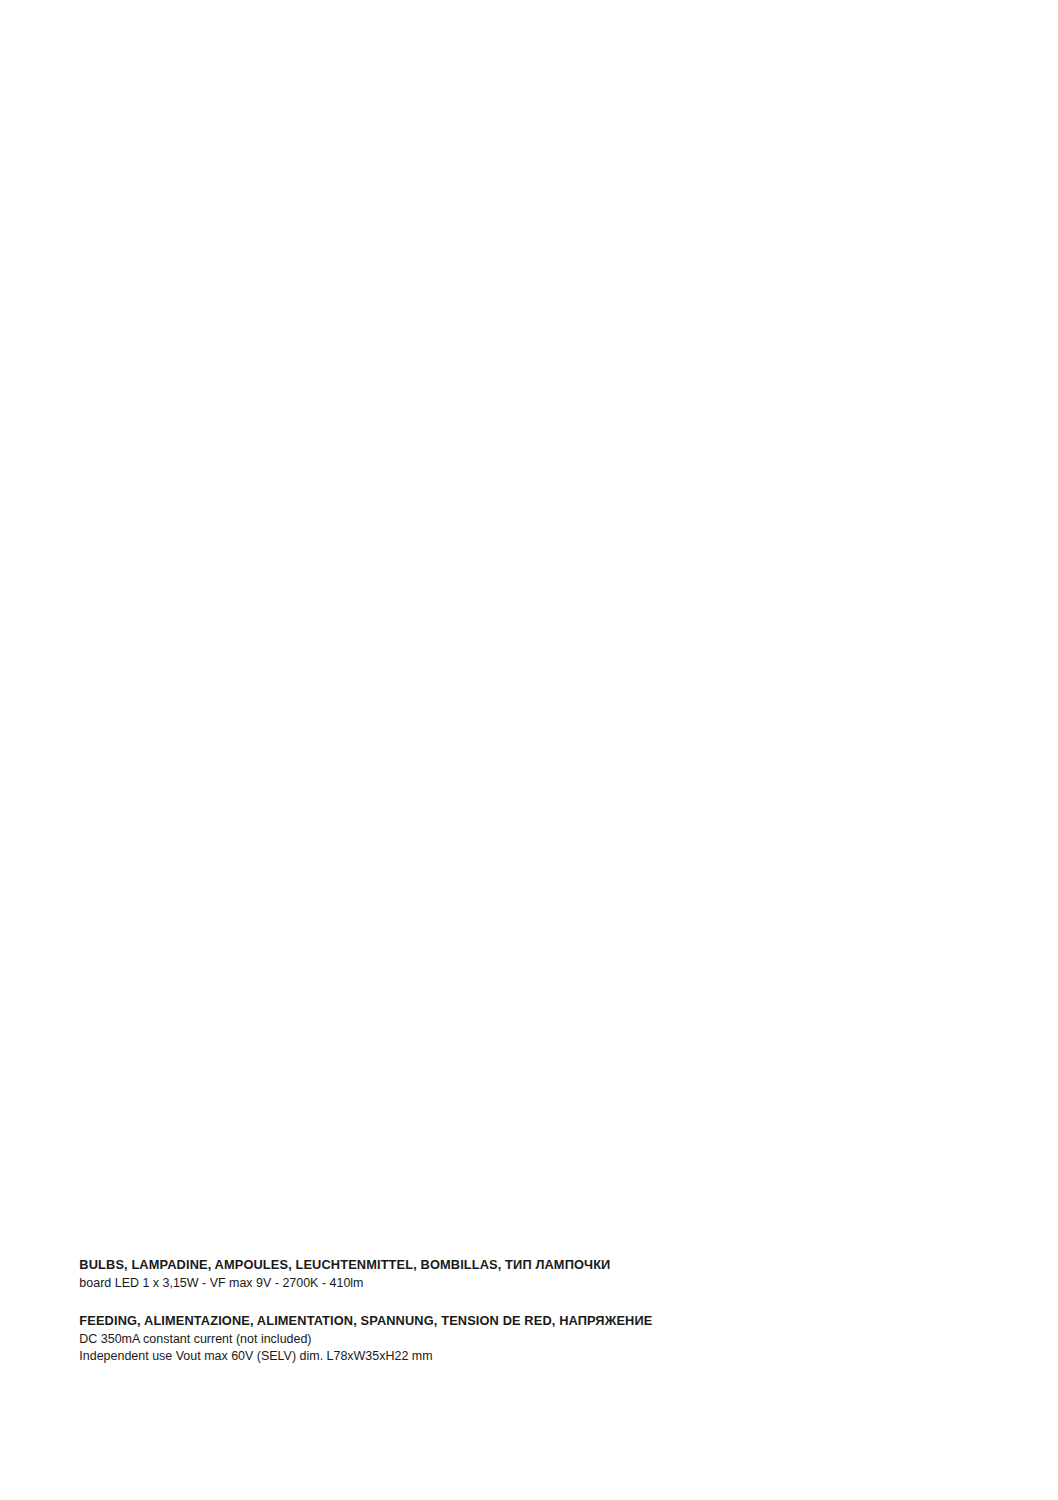Bulbs, lampadine, ampoules, leuchtenmittel, bombillas, тип лампочки
board LED 1 x 3,15W - VF max 9V - 2700K - 410lm
Feeding, alimentazione, alimentation, spannung, tension de red, напряжение
DC 350mA constant current (not included)
Independent use Vout max 60V (SELV) dim. L78xW35xH22 mm